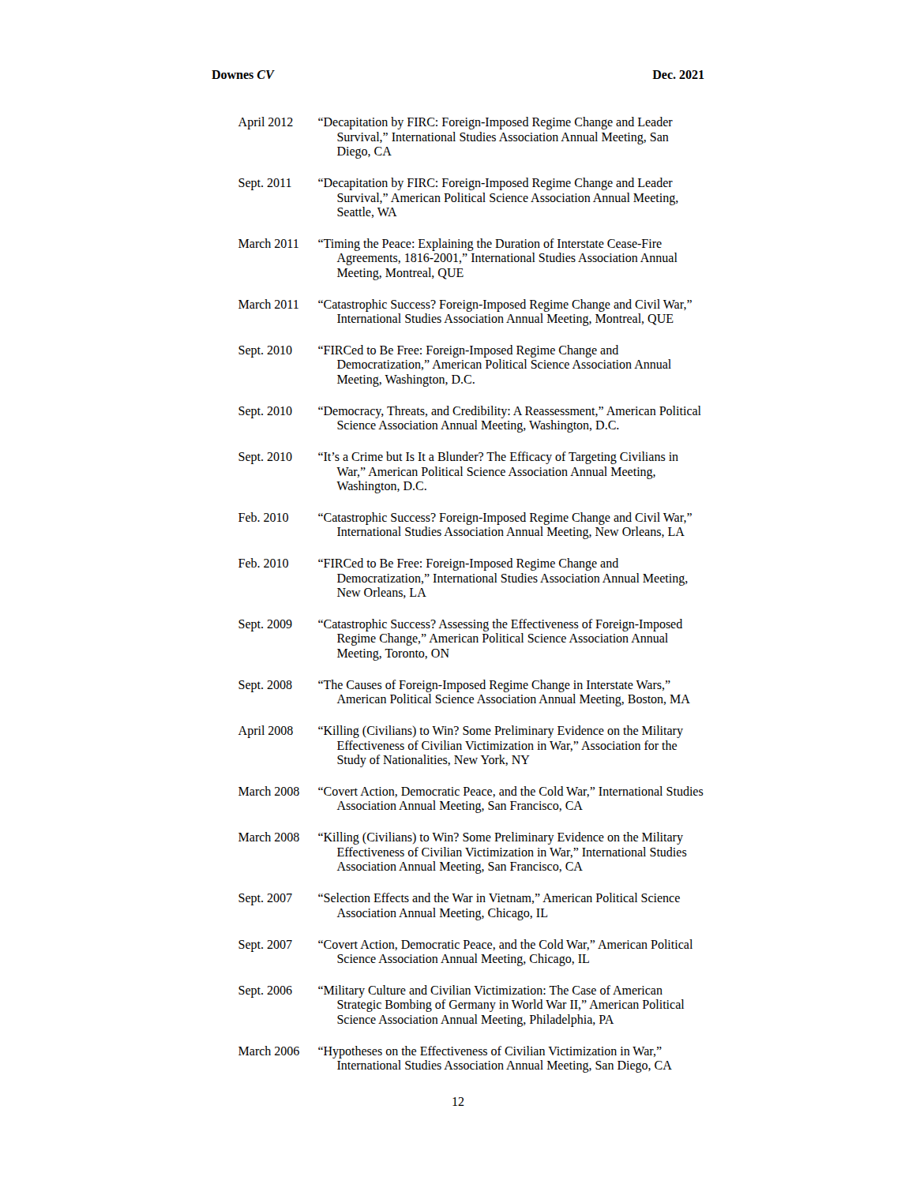Downes CV
Dec. 2021
April 2012
“Decapitation by FIRC: Foreign-Imposed Regime Change and Leader Survival,” International Studies Association Annual Meeting, San Diego, CA
Sept. 2011
“Decapitation by FIRC: Foreign-Imposed Regime Change and Leader Survival,” American Political Science Association Annual Meeting, Seattle, WA
March 2011
“Timing the Peace: Explaining the Duration of Interstate Cease-Fire Agreements, 1816-2001,” International Studies Association Annual Meeting, Montreal, QUE
March 2011
“Catastrophic Success? Foreign-Imposed Regime Change and Civil War,” International Studies Association Annual Meeting, Montreal, QUE
Sept. 2010
“FIRCed to Be Free: Foreign-Imposed Regime Change and Democratization,” American Political Science Association Annual Meeting, Washington, D.C.
Sept. 2010
“Democracy, Threats, and Credibility: A Reassessment,” American Political Science Association Annual Meeting, Washington, D.C.
Sept. 2010
“It’s a Crime but Is It a Blunder? The Efficacy of Targeting Civilians in War,” American Political Science Association Annual Meeting, Washington, D.C.
Feb. 2010
“Catastrophic Success? Foreign-Imposed Regime Change and Civil War,” International Studies Association Annual Meeting, New Orleans, LA
Feb. 2010
“FIRCed to Be Free: Foreign-Imposed Regime Change and Democratization,” International Studies Association Annual Meeting, New Orleans, LA
Sept. 2009
“Catastrophic Success? Assessing the Effectiveness of Foreign-Imposed Regime Change,” American Political Science Association Annual Meeting, Toronto, ON
Sept. 2008
“The Causes of Foreign-Imposed Regime Change in Interstate Wars,” American Political Science Association Annual Meeting, Boston, MA
April 2008
“Killing (Civilians) to Win? Some Preliminary Evidence on the Military Effectiveness of Civilian Victimization in War,” Association for the Study of Nationalities, New York, NY
March 2008
“Covert Action, Democratic Peace, and the Cold War,” International Studies Association Annual Meeting, San Francisco, CA
March 2008
“Killing (Civilians) to Win? Some Preliminary Evidence on the Military Effectiveness of Civilian Victimization in War,” International Studies Association Annual Meeting, San Francisco, CA
Sept. 2007
“Selection Effects and the War in Vietnam,” American Political Science Association Annual Meeting, Chicago, IL
Sept. 2007
“Covert Action, Democratic Peace, and the Cold War,” American Political Science Association Annual Meeting, Chicago, IL
Sept. 2006
“Military Culture and Civilian Victimization: The Case of American Strategic Bombing of Germany in World War II,” American Political Science Association Annual Meeting, Philadelphia, PA
March 2006
“Hypotheses on the Effectiveness of Civilian Victimization in War,” International Studies Association Annual Meeting, San Diego, CA
12